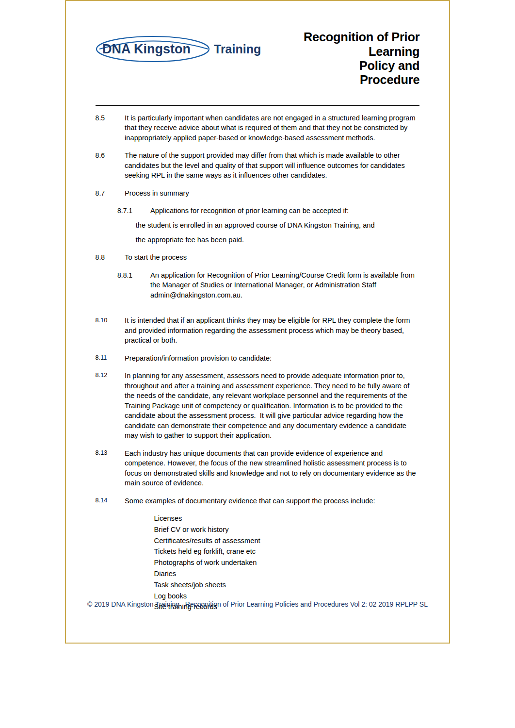DNA Kingston Training
Recognition of Prior Learning
Policy and Procedure
8.5
It is particularly important when candidates are not engaged in a structured learning program that they receive advice about what is required of them and that they not be constricted by inappropriately applied paper-based or knowledge-based assessment methods.
8.6
The nature of the support provided may differ from that which is made available to other candidates but the level and quality of that support will influence outcomes for candidates seeking RPL in the same ways as it influences other candidates.
8.7
Process in summary
8.7.1
Applications for recognition of prior learning can be accepted if:
the student is enrolled in an approved course of DNA Kingston Training, and
the appropriate fee has been paid.
8.8
To start the process
8.8.1
An application for Recognition of Prior Learning/Course Credit form is available from the Manager of Studies or International Manager, or Administration Staff admin@dnakingston.com.au.
8.10
It is intended that if an applicant thinks they may be eligible for RPL they complete the form and provided information regarding the assessment process which may be theory based, practical or both.
8.11
Preparation/information provision to candidate:
8.12
In planning for any assessment, assessors need to provide adequate information prior to, throughout and after a training and assessment experience. They need to be fully aware of the needs of the candidate, any relevant workplace personnel and the requirements of the Training Package unit of competency or qualification. Information is to be provided to the candidate about the assessment process. It will give particular advice regarding how the candidate can demonstrate their competence and any documentary evidence a candidate may wish to gather to support their application.
8.13
Each industry has unique documents that can provide evidence of experience and competence. However, the focus of the new streamlined holistic assessment process is to focus on demonstrated skills and knowledge and not to rely on documentary evidence as the main source of evidence.
8.14
Some examples of documentary evidence that can support the process include:
Licenses
Brief CV or work history
Certificates/results of assessment
Tickets held eg forklift, crane etc
Photographs of work undertaken
Diaries
Task sheets/job sheets
Log books
Site training records
© 2019 DNA Kingston Training Recognition of Prior Learning Policies and Procedures Vol 2: 02 2019 RPLPP SL